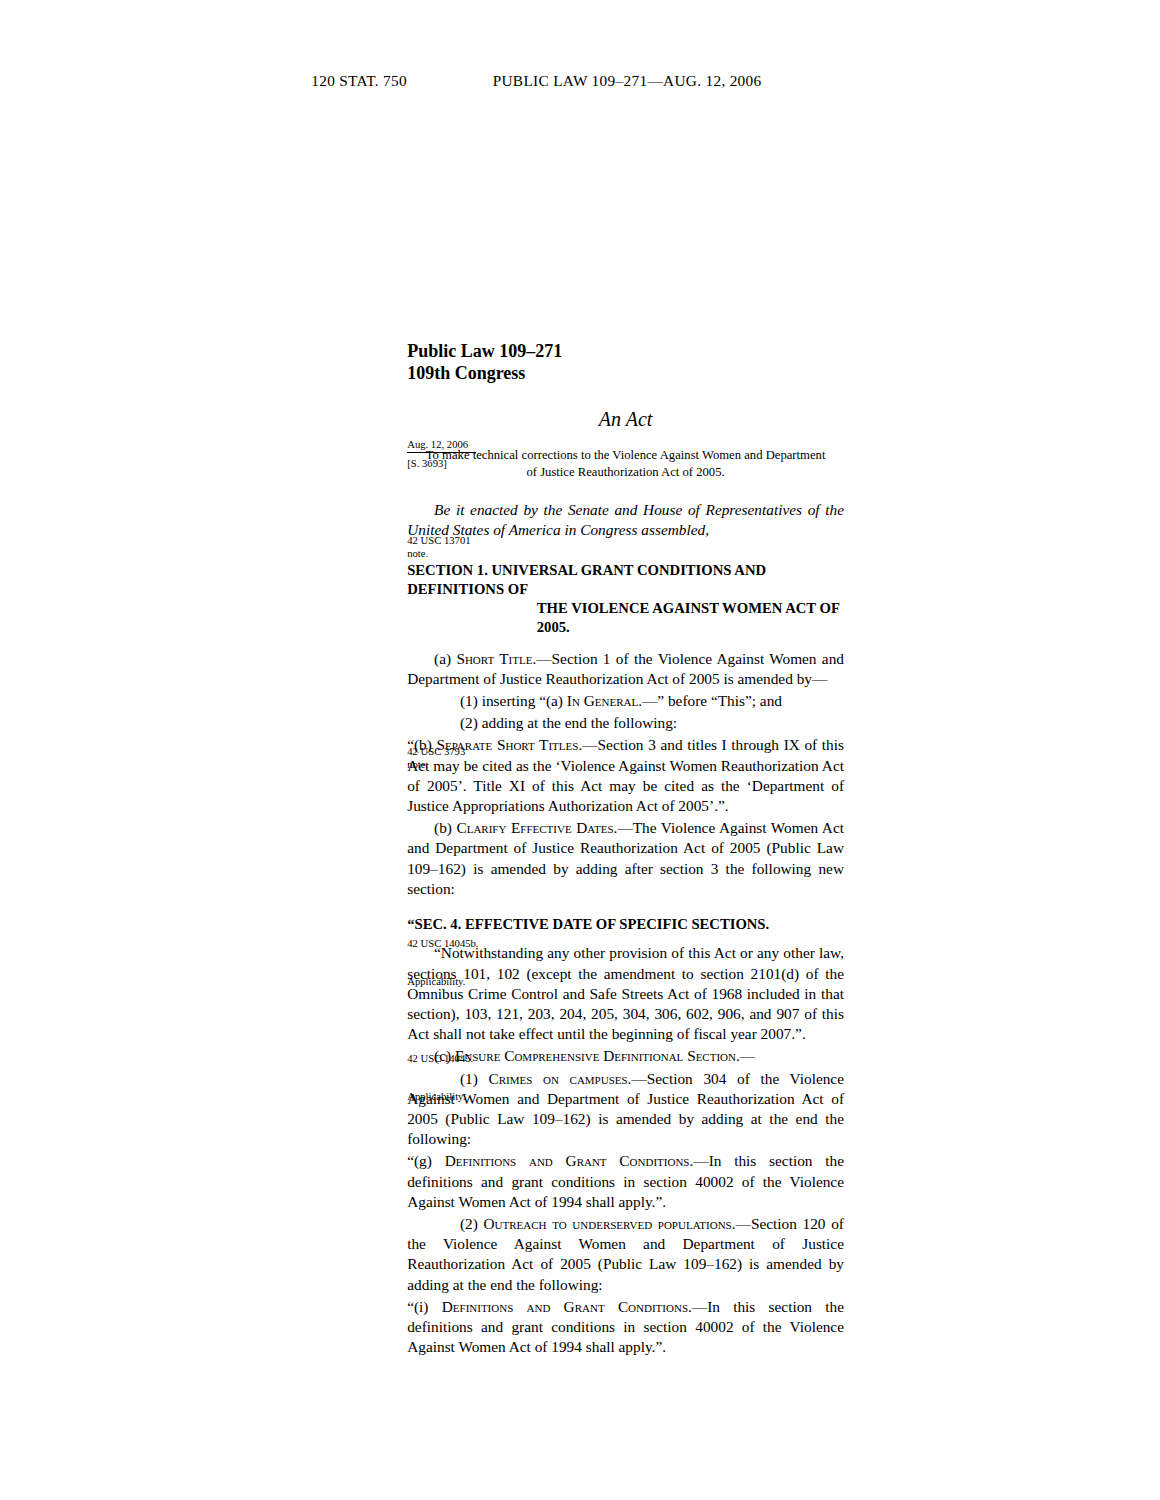120 STAT. 750 PUBLIC LAW 109–271—AUG. 12, 2006
Aug. 12, 2006
[S. 3693]
42 USC 13701
note.
42 USC 3793
note.
42 USC 14045b.
Applicability.
42 USC 14045.
Applicability.
Public Law 109–271109th Congress
An Act
To make technical corrections to the Violence Against Women and Department
of Justice Reauthorization Act of 2005.
Be it enacted by the Senate and House of Representatives of the United States of America in Congress assembled,
SECTION 1. UNIVERSAL GRANT CONDITIONS AND DEFINITIONS OFTHE VIOLENCE AGAINST WOMEN ACT OF 2005.
(a) Short Title.—Section 1 of the Violence Against Women and Department of Justice Reauthorization Act of 2005 is amended by—
(1) inserting “(a) In General.—” before “This”; and
(2) adding at the end the following:
“(b) Separate Short Titles.—Section 3 and titles I through IX of this Act may be cited as the ‘Violence Against Women Reauthorization Act of 2005’. Title XI of this Act may be cited as the ‘Department of Justice Appropriations Authorization Act of 2005’.”.
(b) Clarify Effective Dates.—The Violence Against Women Act and Department of Justice Reauthorization Act of 2005 (Public Law 109–162) is amended by adding after section 3 the following new section:
“SEC. 4. EFFECTIVE DATE OF SPECIFIC SECTIONS.
“Notwithstanding any other provision of this Act or any other law, sections 101, 102 (except the amendment to section 2101(d) of the Omnibus Crime Control and Safe Streets Act of 1968 included in that section), 103, 121, 203, 204, 205, 304, 306, 602, 906, and 907 of this Act shall not take effect until the beginning of fiscal year 2007.”.
(c) Ensure Comprehensive Definitional Section.—
(1) Crimes on campuses.—Section 304 of the Violence Against Women and Department of Justice Reauthorization Act of 2005 (Public Law 109–162) is amended by adding at the end the following:
“(g) Definitions and Grant Conditions.—In this section the definitions and grant conditions in section 40002 of the Violence Against Women Act of 1994 shall apply.”.
(2) Outreach to underserved populations.—Section 120 of the Violence Against Women and Department of Justice Reauthorization Act of 2005 (Public Law 109–162) is amended by adding at the end the following:
“(i) Definitions and Grant Conditions.—In this section the definitions and grant conditions in section 40002 of the Violence Against Women Act of 1994 shall apply.”.